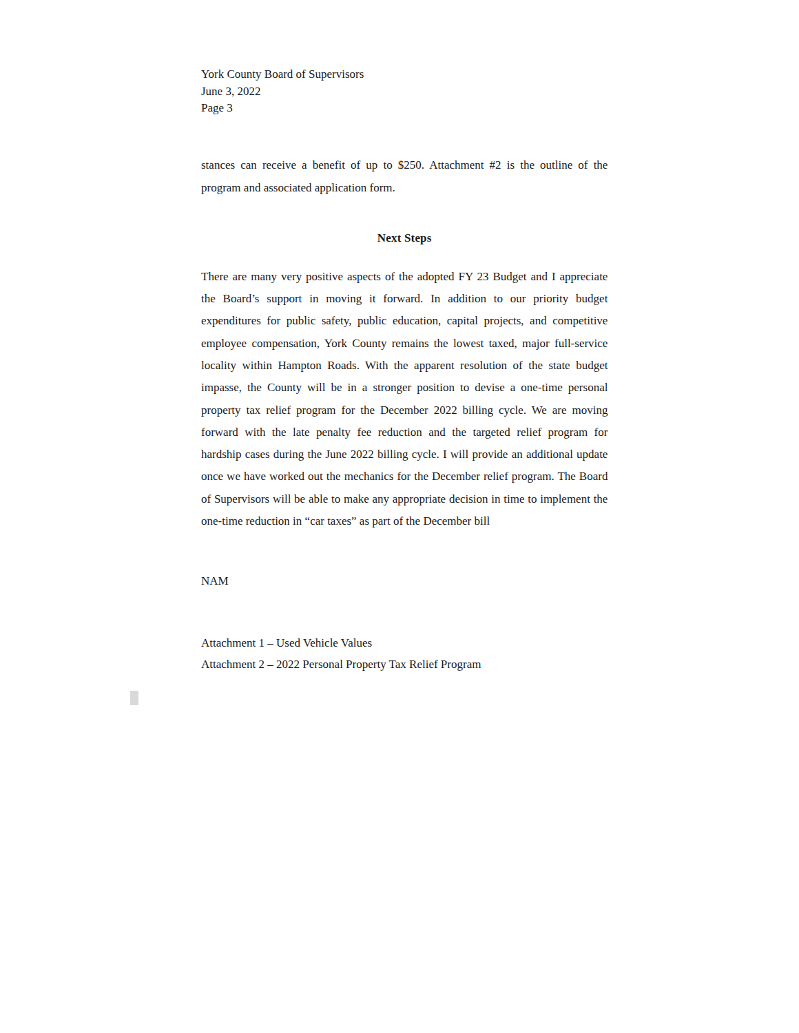York County Board of Supervisors
June 3, 2022
Page 3
stances can receive a benefit of up to $250. Attachment #2 is the outline of the program and associated application form.
Next Steps
There are many very positive aspects of the adopted FY 23 Budget and I appreciate the Board’s support in moving it forward. In addition to our priority budget expenditures for public safety, public education, capital projects, and competitive employee compensation, York County remains the lowest taxed, major full-service locality within Hampton Roads. With the apparent resolution of the state budget impasse, the County will be in a stronger position to devise a one-time personal property tax relief program for the December 2022 billing cycle. We are moving forward with the late penalty fee reduction and the targeted relief program for hardship cases during the June 2022 billing cycle. I will provide an additional update once we have worked out the mechanics for the December relief program. The Board of Supervisors will be able to make any appropriate decision in time to implement the one-time reduction in “car taxes” as part of the December bill
NAM
Attachment 1 – Used Vehicle Values
Attachment 2 – 2022 Personal Property Tax Relief Program